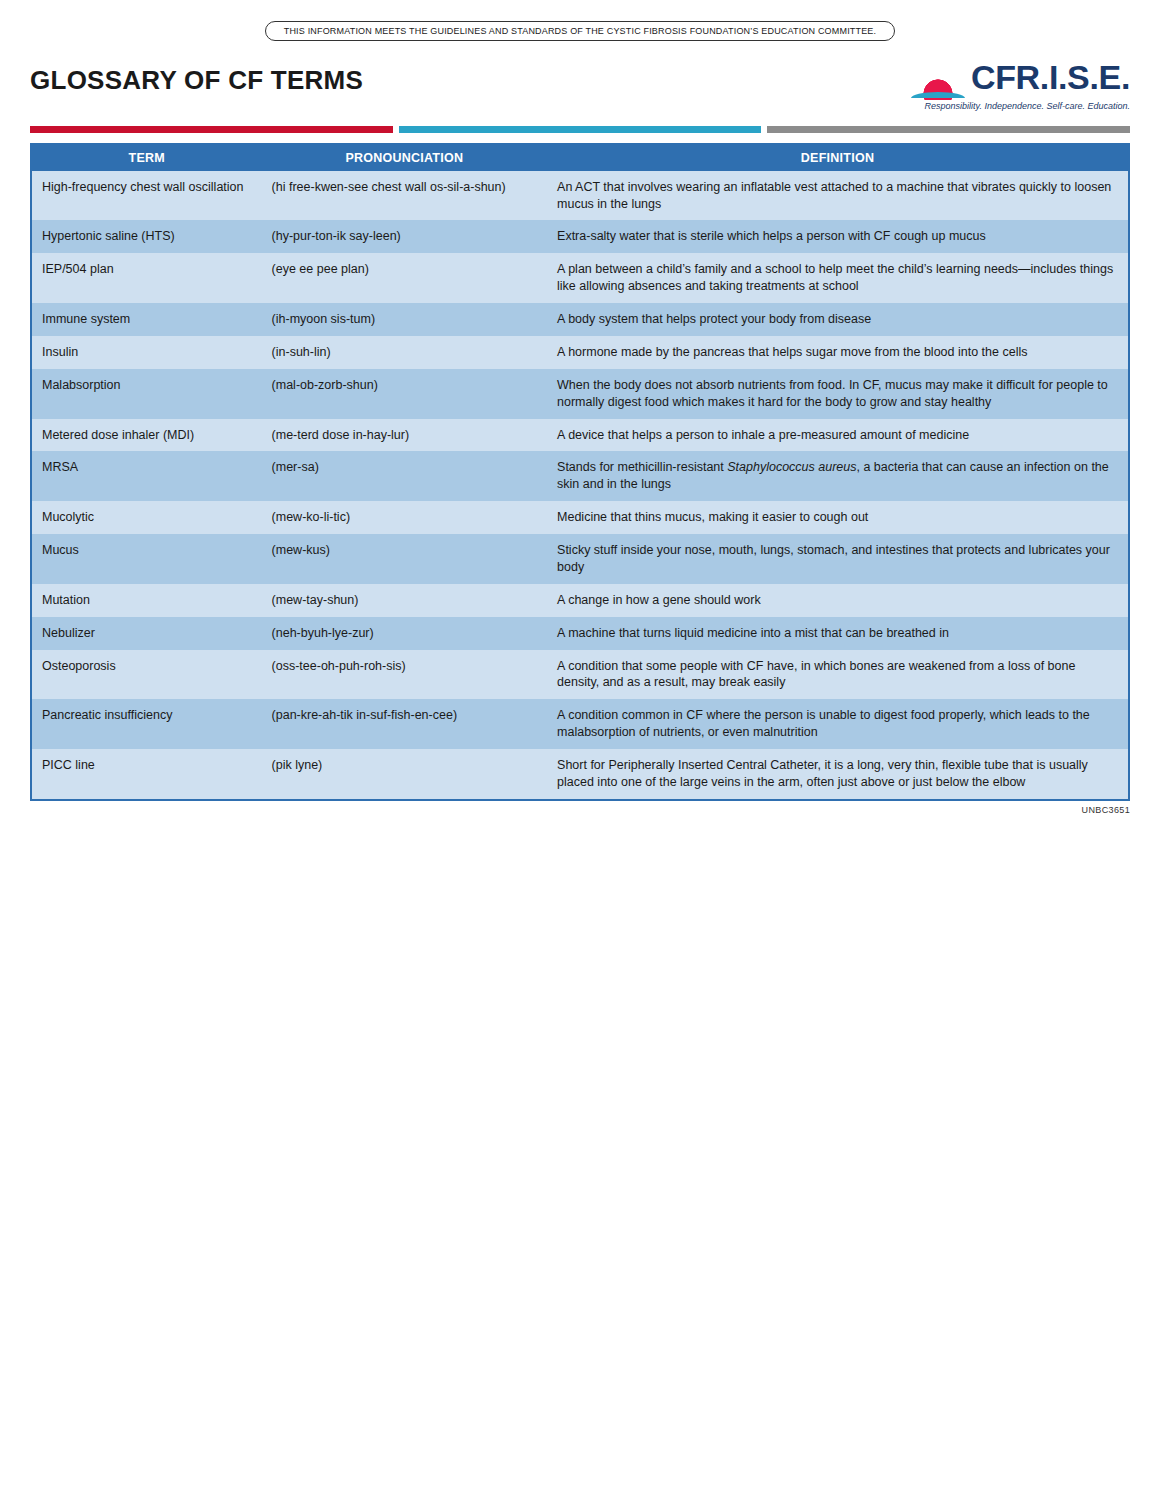This information meets the guidelines and standards of the Cystic Fibrosis Foundation’s Education Committee.
GLOSSARY OF CF TERMS
CFR.I.S.E.
Responsibility. Independence. Self-care. Education.
| TERM | PRONOUNCIATION | DEFINITION |
| --- | --- | --- |
| High-frequency chest wall oscillation | (hi free-kwen-see chest wall os-sil-a-shun) | An ACT that involves wearing an inflatable vest attached to a machine that vibrates quickly to loosen mucus in the lungs |
| Hypertonic saline (HTS) | (hy-pur-ton-ik say-leen) | Extra-salty water that is sterile which helps a person with CF cough up mucus |
| IEP/504 plan | (eye ee pee plan) | A plan between a child’s family and a school to help meet the child’s learning needs—includes things like allowing absences and taking treatments at school |
| Immune system | (ih-myoon sis-tum) | A body system that helps protect your body from disease |
| Insulin | (in-suh-lin) | A hormone made by the pancreas that helps sugar move from the blood into the cells |
| Malabsorption | (mal-ob-zorb-shun) | When the body does not absorb nutrients from food. In CF, mucus may make it difficult for people to normally digest food which makes it hard for the body to grow and stay healthy |
| Metered dose inhaler (MDI) | (me-terd dose in-hay-lur) | A device that helps a person to inhale a pre-measured amount of medicine |
| MRSA | (mer-sa) | Stands for methicillin-resistant Staphylococcus aureus , a bacteria that can cause an infection on the skin and in the lungs |
| Mucolytic | (mew-ko-li-tic) | Medicine that thins mucus, making it easier to cough out |
| Mucus | (mew-kus) | Sticky stuff inside your nose, mouth, lungs, stomach, and intestines that protects and lubricates your body |
| Mutation | (mew-tay-shun) | A change in how a gene should work |
| Nebulizer | (neh-byuh-lye-zur) | A machine that turns liquid medicine into a mist that can be breathed in |
| Osteoporosis | (oss-tee-oh-puh-roh-sis) | A condition that some people with CF have, in which bones are weakened from a loss of bone density, and as a result, may break easily |
| Pancreatic insufficiency | (pan-kre-ah-tik in-suf-fish-en-cee) | A condition common in CF where the person is unable to digest food properly, which leads to the malabsorption of nutrients, or even malnutrition |
| PICC line | (pik lyne) | Short for Peripherally Inserted Central Catheter, it is a long, very thin, flexible tube that is usually placed into one of the large veins in the arm, often just above or just below the elbow |
UNBC3651